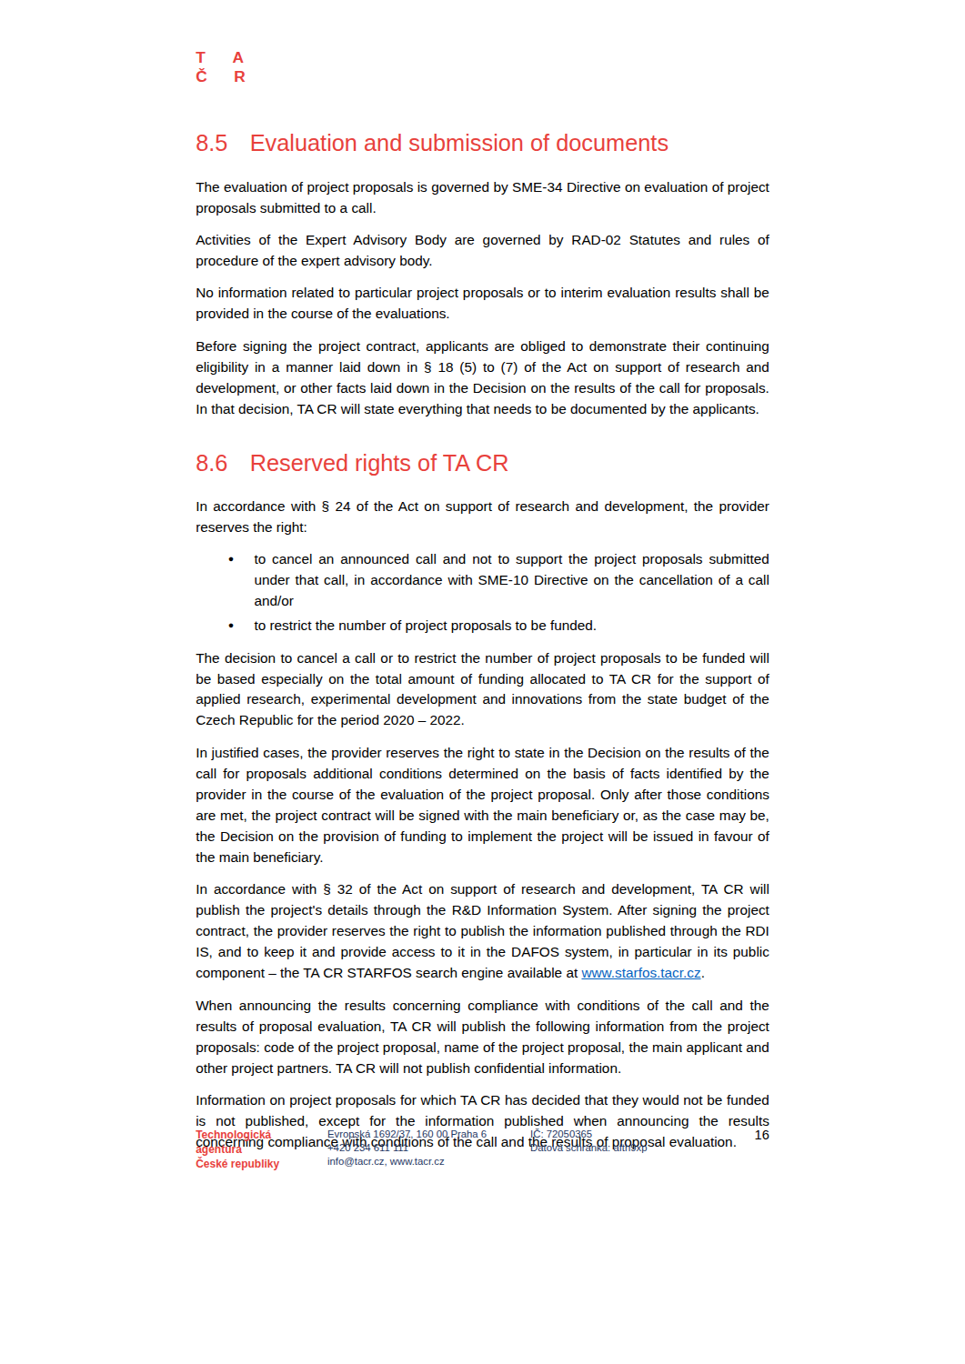T A
Č R
8.5 Evaluation and submission of documents
The evaluation of project proposals is governed by SME-34 Directive on evaluation of project proposals submitted to a call.
Activities of the Expert Advisory Body are governed by RAD-02 Statutes and rules of procedure of the expert advisory body.
No information related to particular project proposals or to interim evaluation results shall be provided in the course of the evaluations.
Before signing the project contract, applicants are obliged to demonstrate their continuing eligibility in a manner laid down in § 18 (5) to (7) of the Act on support of research and development, or other facts laid down in the Decision on the results of the call for proposals. In that decision, TA CR will state everything that needs to be documented by the applicants.
8.6 Reserved rights of TA CR
In accordance with § 24 of the Act on support of research and development, the provider reserves the right:
to cancel an announced call and not to support the project proposals submitted under that call, in accordance with SME-10 Directive on the cancellation of a call and/or
to restrict the number of project proposals to be funded.
The decision to cancel a call or to restrict the number of project proposals to be funded will be based especially on the total amount of funding allocated to TA CR for the support of applied research, experimental development and innovations from the state budget of the Czech Republic for the period 2020 – 2022.
In justified cases, the provider reserves the right to state in the Decision on the results of the call for proposals additional conditions determined on the basis of facts identified by the provider in the course of the evaluation of the project proposal. Only after those conditions are met, the project contract will be signed with the main beneficiary or, as the case may be, the Decision on the provision of funding to implement the project will be issued in favour of the main beneficiary.
In accordance with § 32 of the Act on support of research and development, TA CR will publish the project's details through the R&D Information System. After signing the project contract, the provider reserves the right to publish the information published through the RDI IS, and to keep it and provide access to it in the DAFOS system, in particular in its public component – the TA CR STARFOS search engine available at www.starfos.tacr.cz.
When announcing the results concerning compliance with conditions of the call and the results of proposal evaluation, TA CR will publish the following information from the project proposals: code of the project proposal, name of the project proposal, the main applicant and other project partners. TA CR will not publish confidential information.
Information on project proposals for which TA CR has decided that they would not be funded is not published, except for the information published when announcing the results concerning compliance with conditions of the call and the results of proposal evaluation.
16
Technologická
agentura
České republiky
Evropská 1692/37, 160 00 Praha 6
+420 234 611 111
info@tacr.cz, www.tacr.cz
IČ: 72050365
Datová schránka: afth9xp